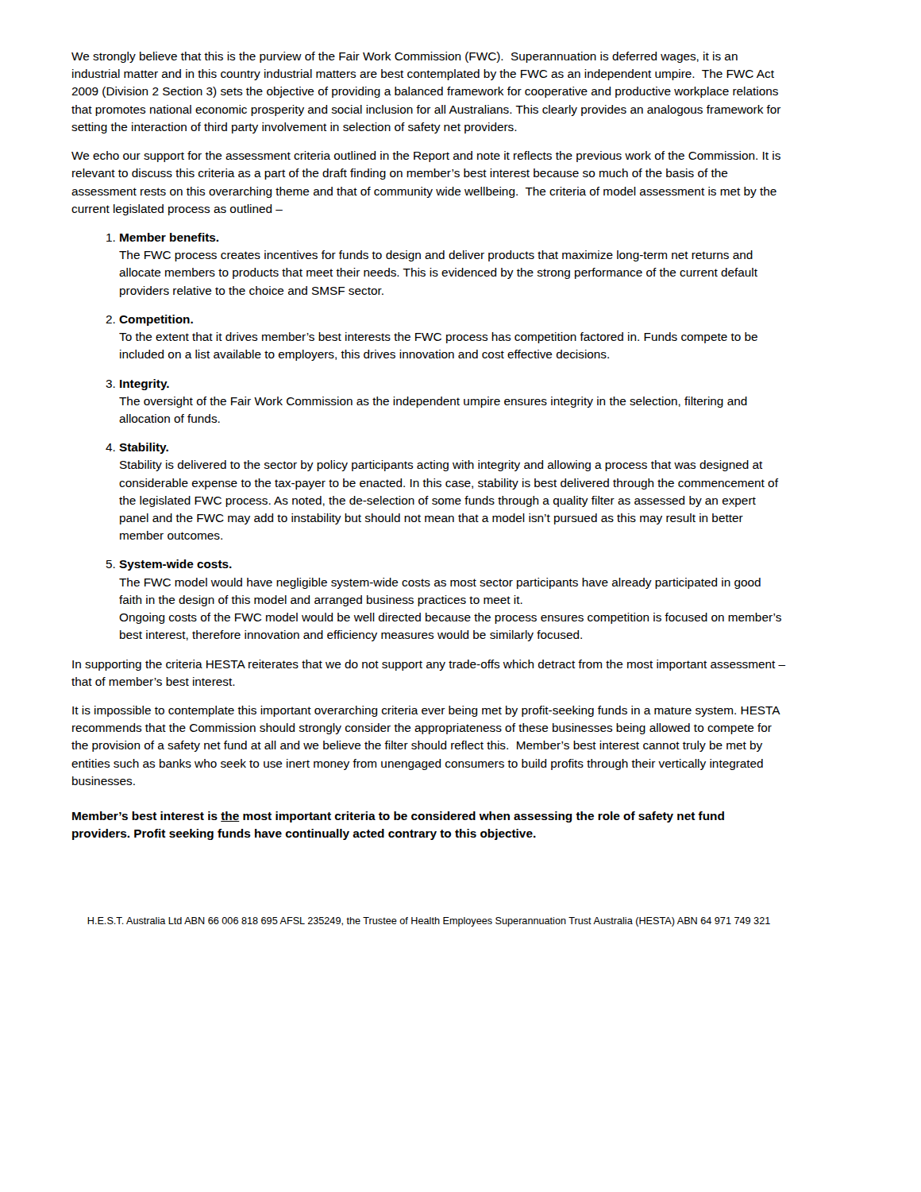We strongly believe that this is the purview of the Fair Work Commission (FWC). Superannuation is deferred wages, it is an industrial matter and in this country industrial matters are best contemplated by the FWC as an independent umpire. The FWC Act 2009 (Division 2 Section 3) sets the objective of providing a balanced framework for cooperative and productive workplace relations that promotes national economic prosperity and social inclusion for all Australians. This clearly provides an analogous framework for setting the interaction of third party involvement in selection of safety net providers.
We echo our support for the assessment criteria outlined in the Report and note it reflects the previous work of the Commission. It is relevant to discuss this criteria as a part of the draft finding on member’s best interest because so much of the basis of the assessment rests on this overarching theme and that of community wide wellbeing. The criteria of model assessment is met by the current legislated process as outlined –
Member benefits.
The FWC process creates incentives for funds to design and deliver products that maximize long-term net returns and allocate members to products that meet their needs. This is evidenced by the strong performance of the current default providers relative to the choice and SMSF sector.
Competition.
To the extent that it drives member’s best interests the FWC process has competition factored in. Funds compete to be included on a list available to employers, this drives innovation and cost effective decisions.
Integrity.
The oversight of the Fair Work Commission as the independent umpire ensures integrity in the selection, filtering and allocation of funds.
Stability.
Stability is delivered to the sector by policy participants acting with integrity and allowing a process that was designed at considerable expense to the tax-payer to be enacted. In this case, stability is best delivered through the commencement of the legislated FWC process. As noted, the de-selection of some funds through a quality filter as assessed by an expert panel and the FWC may add to instability but should not mean that a model isn’t pursued as this may result in better member outcomes.
System-wide costs.
The FWC model would have negligible system-wide costs as most sector participants have already participated in good faith in the design of this model and arranged business practices to meet it.
Ongoing costs of the FWC model would be well directed because the process ensures competition is focused on member’s best interest, therefore innovation and efficiency measures would be similarly focused.
In supporting the criteria HESTA reiterates that we do not support any trade-offs which detract from the most important assessment – that of member’s best interest.
It is impossible to contemplate this important overarching criteria ever being met by profit-seeking funds in a mature system. HESTA recommends that the Commission should strongly consider the appropriateness of these businesses being allowed to compete for the provision of a safety net fund at all and we believe the filter should reflect this. Member’s best interest cannot truly be met by entities such as banks who seek to use inert money from unengaged consumers to build profits through their vertically integrated businesses.
Member’s best interest is the most important criteria to be considered when assessing the role of safety net fund providers. Profit seeking funds have continually acted contrary to this objective.
H.E.S.T. Australia Ltd ABN 66 006 818 695 AFSL 235249, the Trustee of Health Employees Superannuation Trust Australia (HESTA) ABN 64 971 749 321